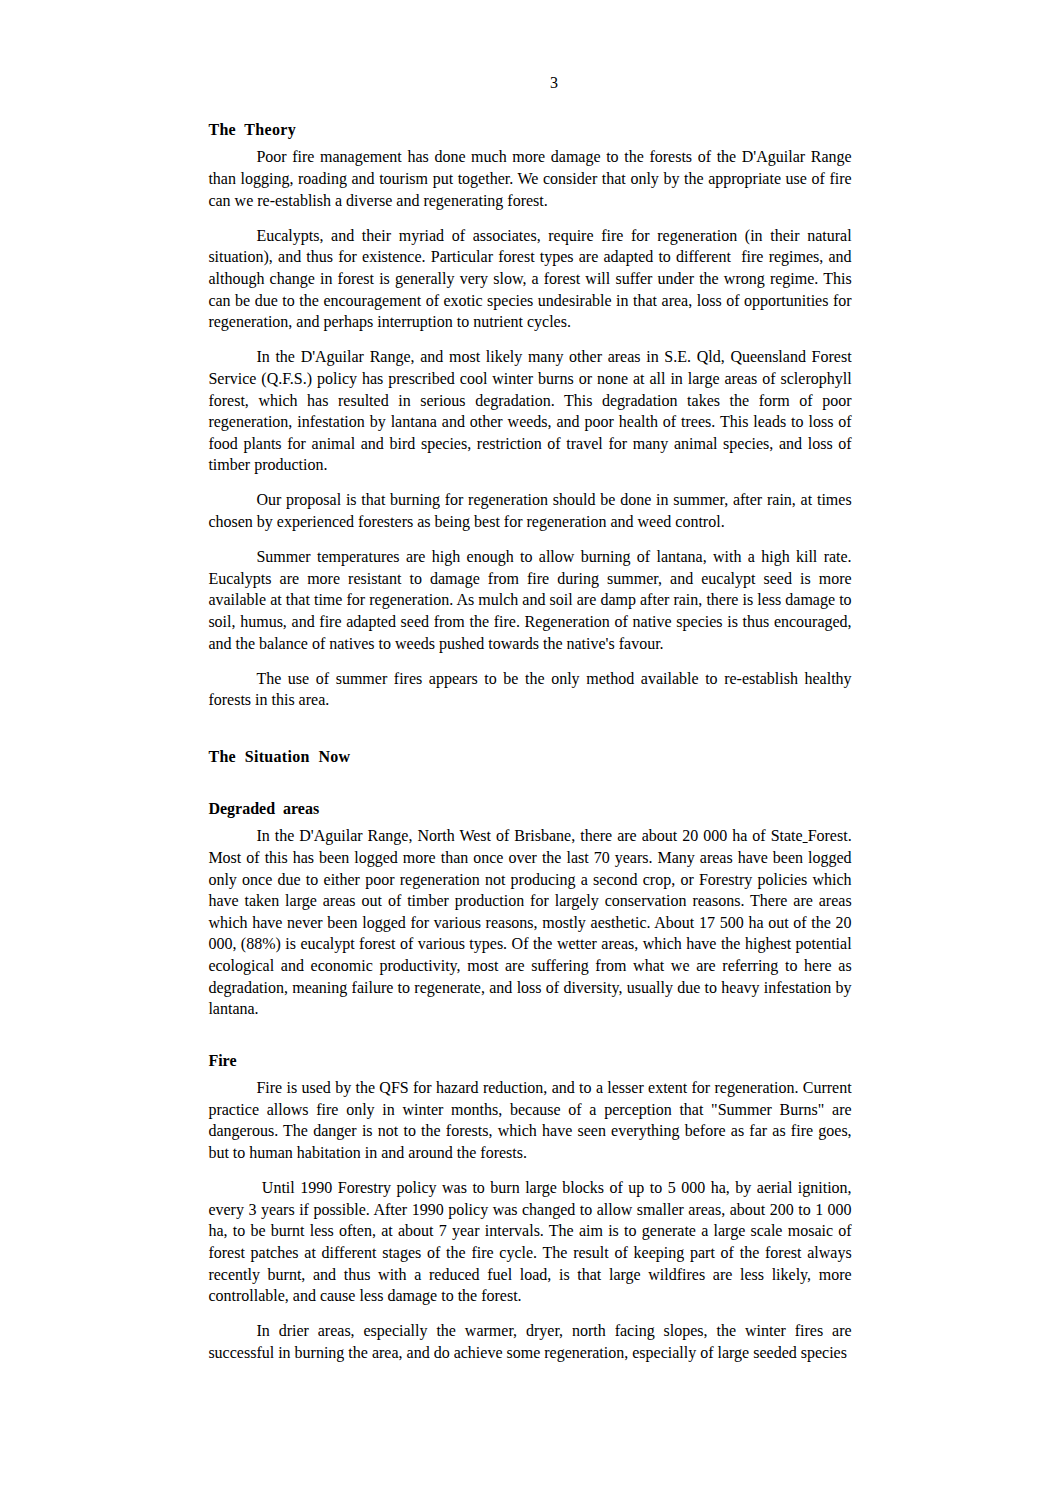3
The Theory
Poor fire management has done much more damage to the forests of the D'Aguilar Range than logging, roading and tourism put together. We consider that only by the appropriate use of fire can we re-establish a diverse and regenerating forest.
Eucalypts, and their myriad of associates, require fire for regeneration (in their natural situation), and thus for existence. Particular forest types are adapted to different fire regimes, and although change in forest is generally very slow, a forest will suffer under the wrong regime. This can be due to the encouragement of exotic species undesirable in that area, loss of opportunities for regeneration, and perhaps interruption to nutrient cycles.
In the D'Aguilar Range, and most likely many other areas in S.E. Qld, Queensland Forest Service (Q.F.S.) policy has prescribed cool winter burns or none at all in large areas of sclerophyll forest, which has resulted in serious degradation. This degradation takes the form of poor regeneration, infestation by lantana and other weeds, and poor health of trees. This leads to loss of food plants for animal and bird species, restriction of travel for many animal species, and loss of timber production.
Our proposal is that burning for regeneration should be done in summer, after rain, at times chosen by experienced foresters as being best for regeneration and weed control.
Summer temperatures are high enough to allow burning of lantana, with a high kill rate. Eucalypts are more resistant to damage from fire during summer, and eucalypt seed is more available at that time for regeneration. As mulch and soil are damp after rain, there is less damage to soil, humus, and fire adapted seed from the fire. Regeneration of native species is thus encouraged, and the balance of natives to weeds pushed towards the native's favour.
The use of summer fires appears to be the only method available to re-establish healthy forests in this area.
The Situation Now
Degraded areas
In the D'Aguilar Range, North West of Brisbane, there are about 20 000 ha of State Forest. Most of this has been logged more than once over the last 70 years. Many areas have been logged only once due to either poor regeneration not producing a second crop, or Forestry policies which have taken large areas out of timber production for largely conservation reasons. There are areas which have never been logged for various reasons, mostly aesthetic. About 17 500 ha out of the 20 000, (88%) is eucalypt forest of various types. Of the wetter areas, which have the highest potential ecological and economic productivity, most are suffering from what we are referring to here as degradation, meaning failure to regenerate, and loss of diversity, usually due to heavy infestation by lantana.
Fire
Fire is used by the QFS for hazard reduction, and to a lesser extent for regeneration. Current practice allows fire only in winter months, because of a perception that "Summer Burns" are dangerous. The danger is not to the forests, which have seen everything before as far as fire goes, but to human habitation in and around the forests.
Until 1990 Forestry policy was to burn large blocks of up to 5 000 ha, by aerial ignition, every 3 years if possible. After 1990 policy was changed to allow smaller areas, about 200 to 1 000 ha, to be burnt less often, at about 7 year intervals. The aim is to generate a large scale mosaic of forest patches at different stages of the fire cycle. The result of keeping part of the forest always recently burnt, and thus with a reduced fuel load, is that large wildfires are less likely, more controllable, and cause less damage to the forest.
In drier areas, especially the warmer, dryer, north facing slopes, the winter fires are successful in burning the area, and do achieve some regeneration, especially of large seeded species